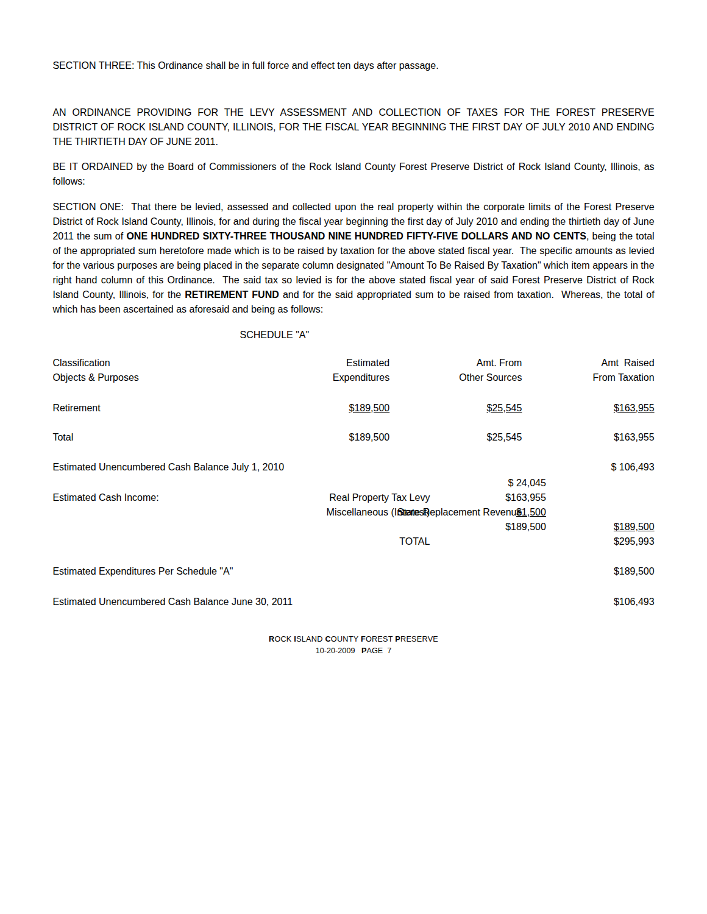SECTION THREE: This Ordinance shall be in full force and effect ten days after passage.
AN ORDINANCE PROVIDING FOR THE LEVY ASSESSMENT AND COLLECTION OF TAXES FOR THE FOREST PRESERVE DISTRICT OF ROCK ISLAND COUNTY, ILLINOIS, FOR THE FISCAL YEAR BEGINNING THE FIRST DAY OF JULY 2010 AND ENDING THE THIRTIETH DAY OF JUNE 2011.
BE IT ORDAINED by the Board of Commissioners of the Rock Island County Forest Preserve District of Rock Island County, Illinois, as follows:
SECTION ONE: That there be levied, assessed and collected upon the real property within the corporate limits of the Forest Preserve District of Rock Island County, Illinois, for and during the fiscal year beginning the first day of July 2010 and ending the thirtieth day of June 2011 the sum of ONE HUNDRED SIXTY-THREE THOUSAND NINE HUNDRED FIFTY-FIVE DOLLARS AND NO CENTS, being the total of the appropriated sum heretofore made which is to be raised by taxation for the above stated fiscal year. The specific amounts as levied for the various purposes are being placed in the separate column designated "Amount To Be Raised By Taxation" which item appears in the right hand column of this Ordinance. The said tax so levied is for the above stated fiscal year of said Forest Preserve District of Rock Island County, Illinois, for the RETIREMENT FUND and for the said appropriated sum to be raised from taxation. Whereas, the total of which has been ascertained as aforesaid and being as follows:
SCHEDULE "A"
| Classification | Estimated | Amt. From | Amt Raised |
| Objects & Purposes | Expenditures | Other Sources | From Taxation |
| Retirement | $189,500 | $25,545 | $163,955 |
| Total | $189,500 | $25,545 | $163,955 |
| Estimated Unencumbered Cash Balance July 1, 2010 | $ 106,493 |
| Estimated Cash Income: |
| | State Replacement Revenue | |
| | | $ 24,045 | |
| | Real Property Tax Levy | $163,955 | |
| | Miscellaneous (Interest) | $1,500 | |
| | | $189,500 | $189,500 |
| | TOTAL | | $295,993 |
| Estimated Expenditures Per Schedule "A" | $189,500 |
| Estimated Unencumbered Cash Balance June 30, 2011 | $106,493 |
ROCK ISLAND COUNTY FOREST PRESERVE
10-20-2009 PAGE 7